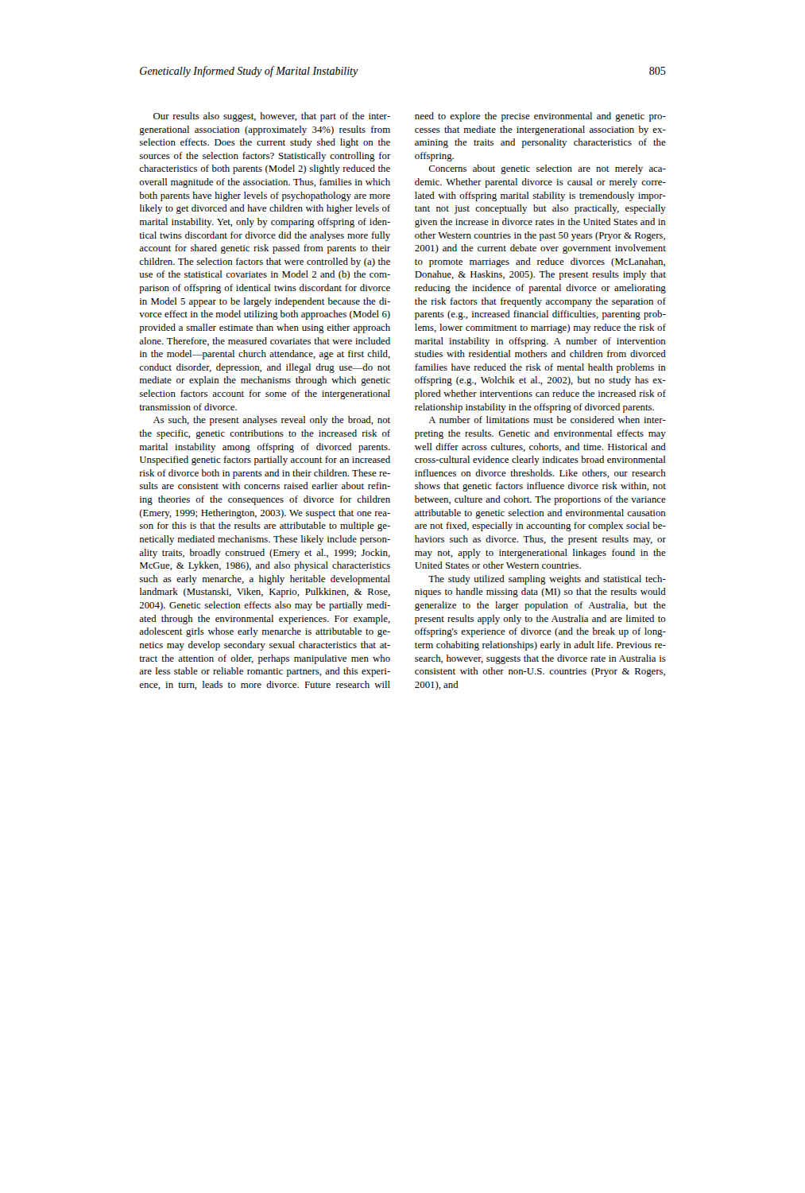Genetically Informed Study of Marital Instability 805
Our results also suggest, however, that part of the intergenerational association (approximately 34%) results from selection effects. Does the current study shed light on the sources of the selection factors? Statistically controlling for characteristics of both parents (Model 2) slightly reduced the overall magnitude of the association. Thus, families in which both parents have higher levels of psychopathology are more likely to get divorced and have children with higher levels of marital instability. Yet, only by comparing offspring of identical twins discordant for divorce did the analyses more fully account for shared genetic risk passed from parents to their children. The selection factors that were controlled by (a) the use of the statistical covariates in Model 2 and (b) the comparison of offspring of identical twins discordant for divorce in Model 5 appear to be largely independent because the divorce effect in the model utilizing both approaches (Model 6) provided a smaller estimate than when using either approach alone. Therefore, the measured covariates that were included in the model—parental church attendance, age at first child, conduct disorder, depression, and illegal drug use—do not mediate or explain the mechanisms through which genetic selection factors account for some of the intergenerational transmission of divorce.
As such, the present analyses reveal only the broad, not the specific, genetic contributions to the increased risk of marital instability among offspring of divorced parents. Unspecified genetic factors partially account for an increased risk of divorce both in parents and in their children. These results are consistent with concerns raised earlier about refining theories of the consequences of divorce for children (Emery, 1999; Hetherington, 2003). We suspect that one reason for this is that the results are attributable to multiple genetically mediated mechanisms. These likely include personality traits, broadly construed (Emery et al., 1999; Jockin, McGue, & Lykken, 1986), and also physical characteristics such as early menarche, a highly heritable developmental landmark (Mustanski, Viken, Kaprio, Pulkkinen, & Rose, 2004). Genetic selection effects also may be partially mediated through the environmental experiences. For example, adolescent girls whose early menarche is attributable to genetics may develop secondary sexual characteristics that attract the attention of older, perhaps manipulative men who are less stable or reliable romantic partners, and this experience, in turn, leads to more divorce. Future research will need to explore the precise environmental and genetic processes that mediate the intergenerational association by examining the traits and personality characteristics of the offspring.
Concerns about genetic selection are not merely academic. Whether parental divorce is causal or merely correlated with offspring marital stability is tremendously important not just conceptually but also practically, especially given the increase in divorce rates in the United States and in other Western countries in the past 50 years (Pryor & Rogers, 2001) and the current debate over government involvement to promote marriages and reduce divorces (McLanahan, Donahue, & Haskins, 2005). The present results imply that reducing the incidence of parental divorce or ameliorating the risk factors that frequently accompany the separation of parents (e.g., increased financial difficulties, parenting problems, lower commitment to marriage) may reduce the risk of marital instability in offspring. A number of intervention studies with residential mothers and children from divorced families have reduced the risk of mental health problems in offspring (e.g., Wolchik et al., 2002), but no study has explored whether interventions can reduce the increased risk of relationship instability in the offspring of divorced parents.
A number of limitations must be considered when interpreting the results. Genetic and environmental effects may well differ across cultures, cohorts, and time. Historical and cross-cultural evidence clearly indicates broad environmental influences on divorce thresholds. Like others, our research shows that genetic factors influence divorce risk within, not between, culture and cohort. The proportions of the variance attributable to genetic selection and environmental causation are not fixed, especially in accounting for complex social behaviors such as divorce. Thus, the present results may, or may not, apply to intergenerational linkages found in the United States or other Western countries.
The study utilized sampling weights and statistical techniques to handle missing data (MI) so that the results would generalize to the larger population of Australia, but the present results apply only to the Australia and are limited to offspring's experience of divorce (and the break up of long-term cohabiting relationships) early in adult life. Previous research, however, suggests that the divorce rate in Australia is consistent with other non-U.S. countries (Pryor & Rogers, 2001), and